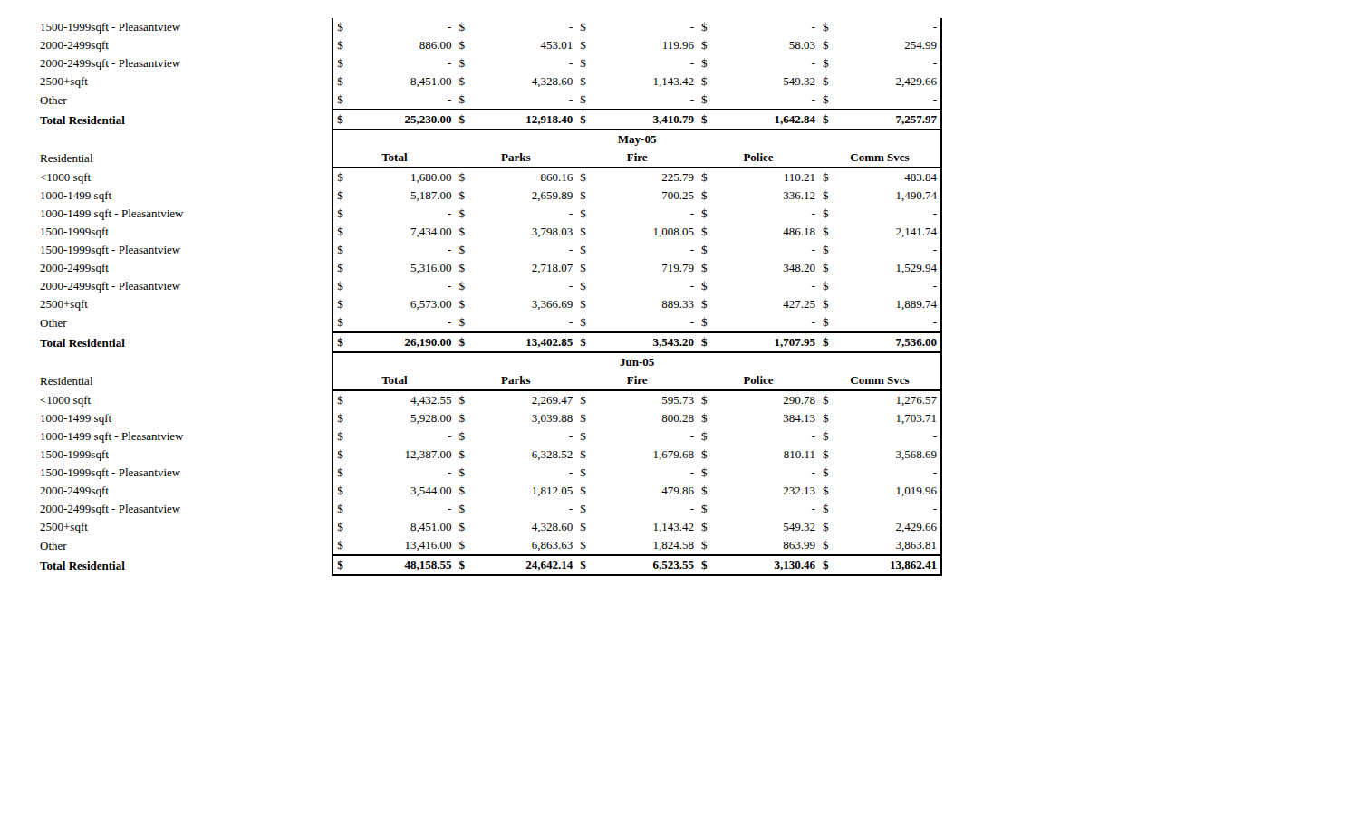| 1500-1999sqft - Pleasantview | $ | - | $ | - | $ | - | $ | - | $ | - |
| 2000-2499sqft | $ | 886.00 | $ | 453.01 | $ | 119.96 | $ | 58.03 | $ | 254.99 |
| 2000-2499sqft - Pleasantview | $ | - | $ | - | $ | - | $ | - | $ | - |
| 2500+sqft | $ | 8,451.00 | $ | 4,328.60 | $ | 1,143.42 | $ | 549.32 | $ | 2,429.66 |
| Other | $ | - | $ | - | $ | - | $ | - | $ | - |
| Total Residential | $ | 25,230.00 | $ | 12,918.40 | $ | 3,410.79 | $ | 1,642.84 | $ | 7,257.97 |
| | May-05 |
| Residential | Total | Parks | Fire | Police | Comm Svcs |
| <1000 sqft | $ | 1,680.00 | $ | 860.16 | $ | 225.79 | $ | 110.21 | $ | 483.84 |
| 1000-1499 sqft | $ | 5,187.00 | $ | 2,659.89 | $ | 700.25 | $ | 336.12 | $ | 1,490.74 |
| 1000-1499 sqft - Pleasantview | $ | - | $ | - | $ | - | $ | - | $ | - |
| 1500-1999sqft | $ | 7,434.00 | $ | 3,798.03 | $ | 1,008.05 | $ | 486.18 | $ | 2,141.74 |
| 1500-1999sqft - Pleasantview | $ | - | $ | - | $ | - | $ | - | $ | - |
| 2000-2499sqft | $ | 5,316.00 | $ | 2,718.07 | $ | 719.79 | $ | 348.20 | $ | 1,529.94 |
| 2000-2499sqft - Pleasantview | $ | - | $ | - | $ | - | $ | - | $ | - |
| 2500+sqft | $ | 6,573.00 | $ | 3,366.69 | $ | 889.33 | $ | 427.25 | $ | 1,889.74 |
| Other | $ | - | $ | - | $ | - | $ | - | $ | - |
| Total Residential | $ | 26,190.00 | $ | 13,402.85 | $ | 3,543.20 | $ | 1,707.95 | $ | 7,536.00 |
| | Jun-05 |
| Residential | Total | Parks | Fire | Police | Comm Svcs |
| <1000 sqft | $ | 4,432.55 | $ | 2,269.47 | $ | 595.73 | $ | 290.78 | $ | 1,276.57 |
| 1000-1499 sqft | $ | 5,928.00 | $ | 3,039.88 | $ | 800.28 | $ | 384.13 | $ | 1,703.71 |
| 1000-1499 sqft - Pleasantview | $ | - | $ | - | $ | - | $ | - | $ | - |
| 1500-1999sqft | $ | 12,387.00 | $ | 6,328.52 | $ | 1,679.68 | $ | 810.11 | $ | 3,568.69 |
| 1500-1999sqft - Pleasantview | $ | - | $ | - | $ | - | $ | - | $ | - |
| 2000-2499sqft | $ | 3,544.00 | $ | 1,812.05 | $ | 479.86 | $ | 232.13 | $ | 1,019.96 |
| 2000-2499sqft - Pleasantview | $ | - | $ | - | $ | - | $ | - | $ | - |
| 2500+sqft | $ | 8,451.00 | $ | 4,328.60 | $ | 1,143.42 | $ | 549.32 | $ | 2,429.66 |
| Other | $ | 13,416.00 | $ | 6,863.63 | $ | 1,824.58 | $ | 863.99 | $ | 3,863.81 |
| Total Residential | $ | 48,158.55 | $ | 24,642.14 | $ | 6,523.55 | $ | 3,130.46 | $ | 13,862.41 |